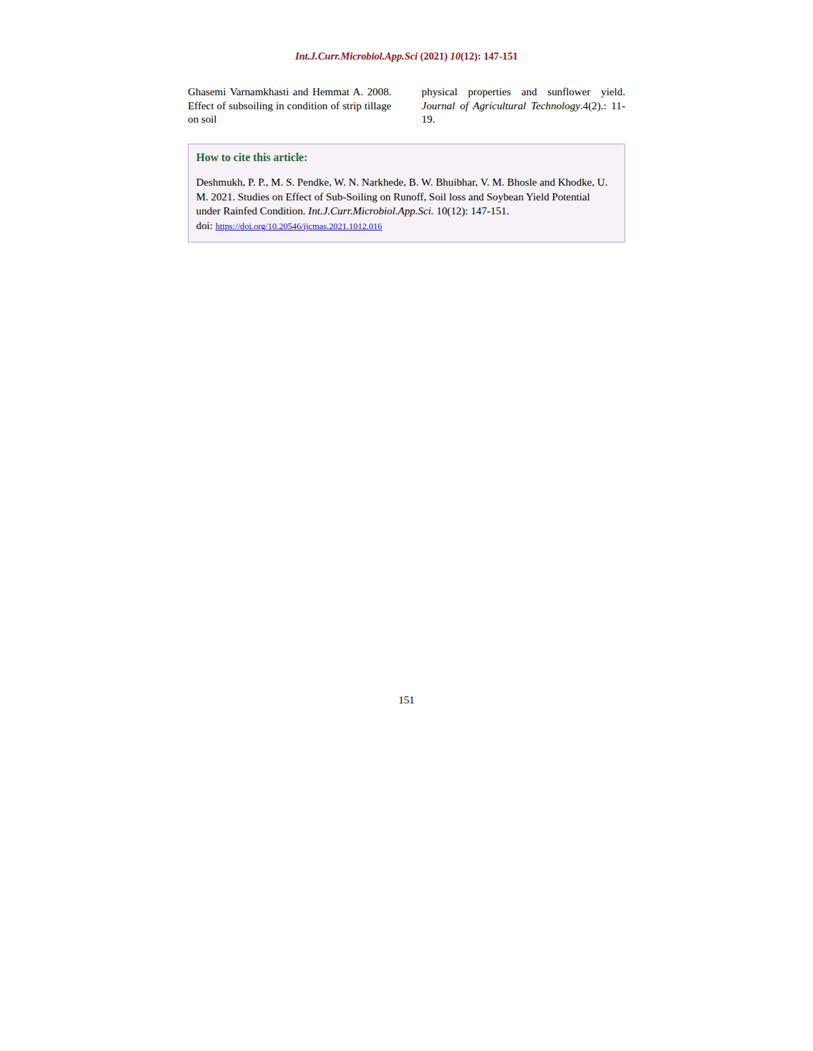Int.J.Curr.Microbiol.App.Sci (2021) 10(12): 147-151
Ghasemi Varnamkhasti and Hemmat A. 2008. Effect of subsoiling in condition of strip tillage on soil
physical properties and sunflower yield. Journal of Agricultural Technology.4(2).: 11-19.
How to cite this article:
Deshmukh, P. P., M. S. Pendke, W. N. Narkhede, B. W. Bhuibhar, V. M. Bhosle and Khodke, U. M. 2021. Studies on Effect of Sub-Soiling on Runoff, Soil loss and Soybean Yield Potential under Rainfed Condition. Int.J.Curr.Microbiol.App.Sci. 10(12): 147-151.
doi: https://doi.org/10.20546/ijcmas.2021.1012.016
151